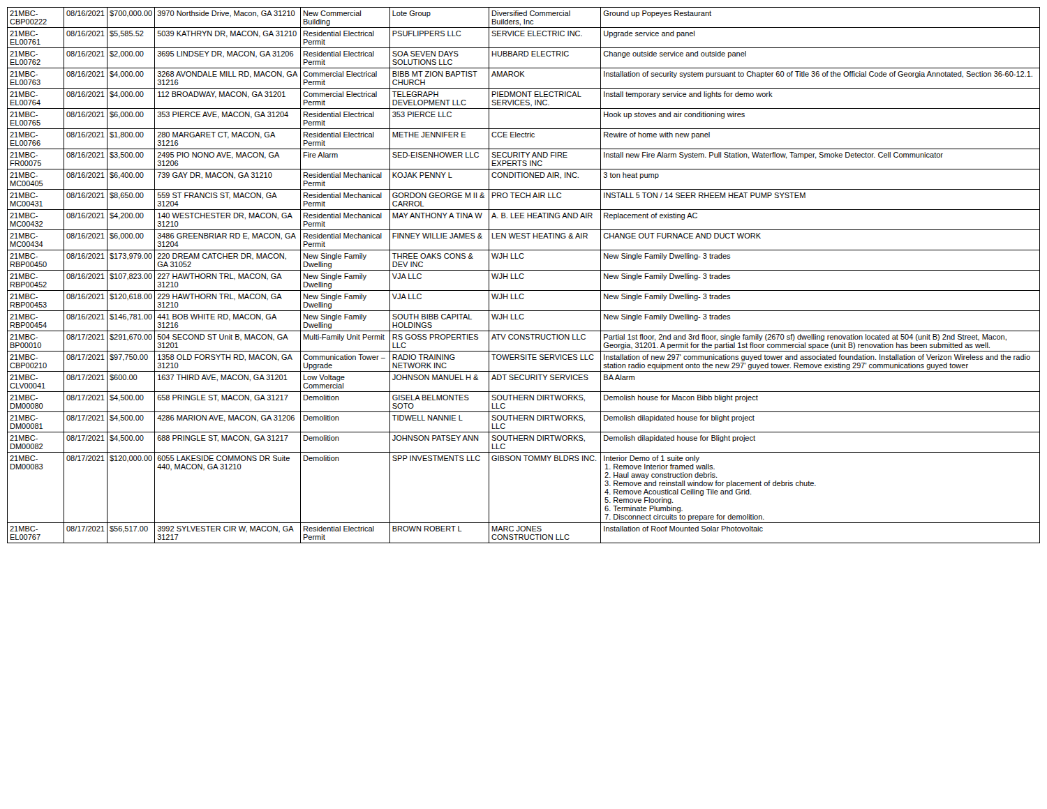| 21MBC-CBP00222 | 08/16/2021 | $700,000.00 | 3970 Northside Drive, Macon, GA 31210 | New Commercial Building | Lote Group | Diversified Commercial Builders, Inc | Ground up Popeyes Restaurant |
| 21MBC-EL00761 | 08/16/2021 | $5,585.52 | 5039 KATHRYN DR, MACON, GA 31210 | Residential Electrical Permit | PSUFLIPPERS LLC | SERVICE ELECTRIC INC. | Upgrade service and panel |
| 21MBC-EL00762 | 08/16/2021 | $2,000.00 | 3695 LINDSEY DR, MACON, GA 31206 | Residential Electrical Permit | SOA SEVEN DAYS SOLUTIONS LLC | HUBBARD ELECTRIC | Change outside service and outside panel |
| 21MBC-EL00763 | 08/16/2021 | $4,000.00 | 3268 AVONDALE MILL RD, MACON, GA 31216 | Commercial Electrical Permit | BIBB MT ZION BAPTIST CHURCH | AMAROK | Installation of security system pursuant to Chapter 60 of Title 36 of the Official Code of Georgia Annotated, Section 36-60-12.1. |
| 21MBC-EL00764 | 08/16/2021 | $4,000.00 | 112 BROADWAY, MACON, GA 31201 | Commercial Electrical Permit | TELEGRAPH DEVELOPMENT LLC | PIEDMONT ELECTRICAL SERVICES, INC. | Install temporary service and lights for demo work |
| 21MBC-EL00765 | 08/16/2021 | $6,000.00 | 353 PIERCE AVE, MACON, GA 31204 | Residential Electrical Permit | 353 PIERCE LLC | | Hook up stoves and air conditioning wires |
| 21MBC-EL00766 | 08/16/2021 | $1,800.00 | 280 MARGARET CT, MACON, GA 31216 | Residential Electrical Permit | METHE JENNIFER E | CCE Electric | Rewire of home with new panel |
| 21MBC-FR00075 | 08/16/2021 | $3,500.00 | 2495 PIO NONO AVE, MACON, GA 31206 | Fire Alarm | SED-EISENHOWER LLC | SECURITY AND FIRE EXPERTS INC | Install new Fire Alarm System. Pull Station, Waterflow, Tamper, Smoke Detector. Cell Communicator |
| 21MBC-MC00405 | 08/16/2021 | $6,400.00 | 739 GAY DR, MACON, GA 31210 | Residential Mechanical Permit | KOJAK PENNY L | CONDITIONED AIR, INC. | 3 ton heat pump |
| 21MBC-MC00431 | 08/16/2021 | $8,650.00 | 559 ST FRANCIS ST, MACON, GA 31204 | Residential Mechanical Permit | GORDON GEORGE M II & CARROL | PRO TECH AIR LLC | INSTALL 5 TON / 14 SEER RHEEM HEAT PUMP SYSTEM |
| 21MBC-MC00432 | 08/16/2021 | $4,200.00 | 140 WESTCHESTER DR, MACON, GA 31210 | Residential Mechanical Permit | MAY ANTHONY A TINA W | A. B. LEE HEATING AND AIR | Replacement of existing AC |
| 21MBC-MC00434 | 08/16/2021 | $6,000.00 | 3486 GREENBRIAR RD E, MACON, GA 31204 | Residential Mechanical Permit | FINNEY WILLIE JAMES & | LEN WEST HEATING & AIR | CHANGE OUT FURNACE AND DUCT WORK |
| 21MBC-RBP00450 | 08/16/2021 | $173,979.00 | 220 DREAM CATCHER DR, MACON, GA 31052 | New Single Family Dwelling | THREE OAKS CONS & DEV INC | WJH LLC | New Single Family Dwelling- 3 trades |
| 21MBC-RBP00452 | 08/16/2021 | $107,823.00 | 227 HAWTHORN TRL, MACON, GA 31210 | New Single Family Dwelling | VJA LLC | WJH LLC | New Single Family Dwelling- 3 trades |
| 21MBC-RBP00453 | 08/16/2021 | $120,618.00 | 229 HAWTHORN TRL, MACON, GA 31210 | New Single Family Dwelling | VJA LLC | WJH LLC | New Single Family Dwelling- 3 trades |
| 21MBC-RBP00454 | 08/16/2021 | $146,781.00 | 441 BOB WHITE RD, MACON, GA 31216 | New Single Family Dwelling | SOUTH BIBB CAPITAL HOLDINGS | WJH LLC | New Single Family Dwelling- 3 trades |
| 21MBC-BP00010 | 08/17/2021 | $291,670.00 | 504 SECOND ST Unit B, MACON, GA 31201 | Multi-Family Unit Permit | RS GOSS PROPERTIES LLC | ATV CONSTRUCTION LLC | Partial 1st floor, 2nd and 3rd floor, single family (2670 sf) dwelling renovation located at 504 (unit B) 2nd Street, Macon, Georgia, 31201. A permit for the partial 1st floor commercial space (unit B) renovation has been submitted as well. |
| 21MBC-CBP00210 | 08/17/2021 | $97,750.00 | 1358 OLD FORSYTH RD, MACON, GA 31210 | Communication Tower – Upgrade | RADIO TRAINING NETWORK INC | TOWERSITE SERVICES LLC | Installation of new 297' communications guyed tower and associated foundation. Installation of Verizon Wireless and the radio station radio equipment onto the new 297' guyed tower. Remove existing 297' communications guyed tower |
| 21MBC-CLV00041 | 08/17/2021 | $600.00 | 1637 THIRD AVE, MACON, GA 31201 | Low Voltage Commercial | JOHNSON MANUEL H & | ADT SECURITY SERVICES | BA Alarm |
| 21MBC-DM00080 | 08/17/2021 | $4,500.00 | 658 PRINGLE ST, MACON, GA 31217 | Demolition | GISELA BELMONTES SOTO | SOUTHERN DIRTWORKS, LLC | Demolish house for Macon Bibb blight project |
| 21MBC-DM00081 | 08/17/2021 | $4,500.00 | 4286 MARION AVE, MACON, GA 31206 | Demolition | TIDWELL NANNIE L | SOUTHERN DIRTWORKS, LLC | Demolish dilapidated house for blight project |
| 21MBC-DM00082 | 08/17/2021 | $4,500.00 | 688 PRINGLE ST, MACON, GA 31217 | Demolition | JOHNSON PATSEY ANN | SOUTHERN DIRTWORKS, LLC | Demolish dilapidated house for Blight project |
| 21MBC-DM00083 | 08/17/2021 | $120,000.00 | 6055 LAKESIDE COMMONS DR Suite 440, MACON, GA 31210 | Demolition | SPP INVESTMENTS LLC | GIBSON TOMMY BLDRS INC. | Interior Demo of 1 suite only Remove Interior framed walls. Haul away construction debris. Remove and reinstall window for placement of debris chute. Remove Acoustical Ceiling Tile and Grid. Remove Flooring. Terminate Plumbing. Disconnect circuits to prepare for demolition. |
| 21MBC-EL00767 | 08/17/2021 | $56,517.00 | 3992 SYLVESTER CIR W, MACON, GA 31217 | Residential Electrical Permit | BROWN ROBERT L | MARC JONES CONSTRUCTION LLC | Installation of Roof Mounted Solar Photovoltaic |